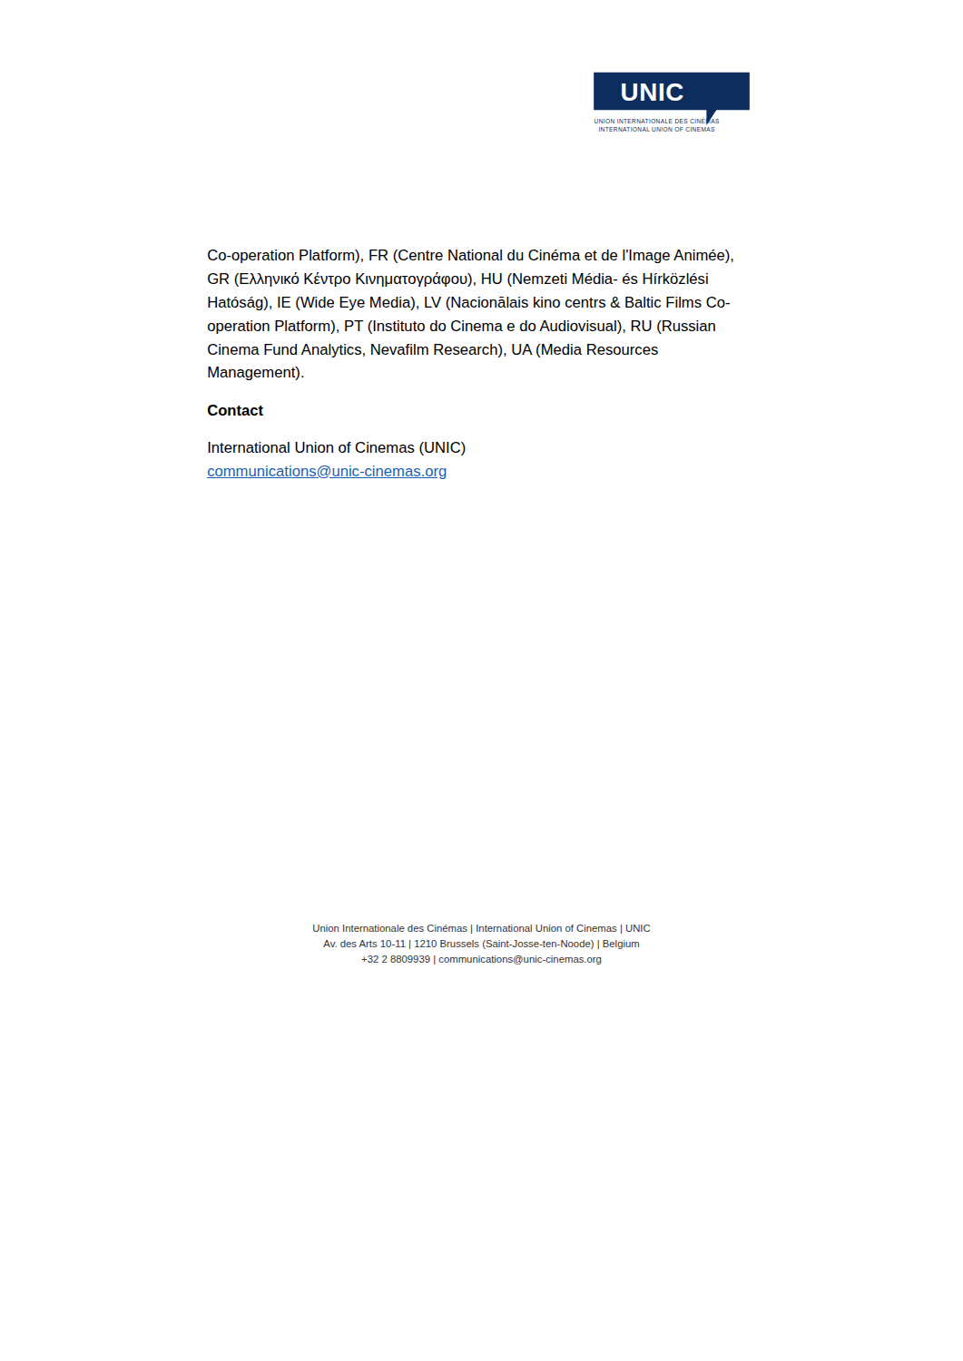UNIC UNION INTERNATIONALE DES CINÉMAS INTERNATIONAL UNION OF CINEMAS
Co-operation Platform), FR (Centre National du Cinéma et de l'Image Animée), GR (Ελληνικό Κέντρο Κινηματογράφου), HU (Nemzeti Média- és Hírközlési Hatóság), IE (Wide Eye Media), LV (Nacionālais kino centrs & Baltic Films Co-operation Platform), PT (Instituto do Cinema e do Audiovisual), RU (Russian Cinema Fund Analytics, Nevafilm Research), UA (Media Resources Management).
Contact
International Union of Cinemas (UNIC)
communications@unic-cinemas.org
Union Internationale des Cinémas | International Union of Cinemas | UNIC
Av. des Arts 10-11 | 1210 Brussels (Saint-Josse-ten-Noode) | Belgium
+32 2 8809939 | communications@unic-cinemas.org